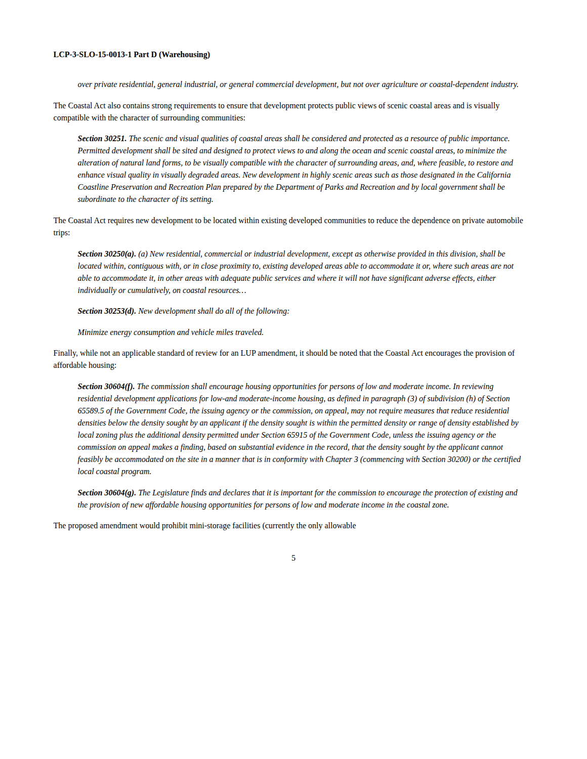LCP-3-SLO-15-0013-1 Part D (Warehousing)
over private residential, general industrial, or general commercial development, but not over agriculture or coastal-dependent industry.
The Coastal Act also contains strong requirements to ensure that development protects public views of scenic coastal areas and is visually compatible with the character of surrounding communities:
Section 30251. The scenic and visual qualities of coastal areas shall be considered and protected as a resource of public importance. Permitted development shall be sited and designed to protect views to and along the ocean and scenic coastal areas, to minimize the alteration of natural land forms, to be visually compatible with the character of surrounding areas, and, where feasible, to restore and enhance visual quality in visually degraded areas. New development in highly scenic areas such as those designated in the California Coastline Preservation and Recreation Plan prepared by the Department of Parks and Recreation and by local government shall be subordinate to the character of its setting.
The Coastal Act requires new development to be located within existing developed communities to reduce the dependence on private automobile trips:
Section 30250(a). (a) New residential, commercial or industrial development, except as otherwise provided in this division, shall be located within, contiguous with, or in close proximity to, existing developed areas able to accommodate it or, where such areas are not able to accommodate it, in other areas with adequate public services and where it will not have significant adverse effects, either individually or cumulatively, on coastal resources…
Section 30253(d). New development shall do all of the following:
Minimize energy consumption and vehicle miles traveled.
Finally, while not an applicable standard of review for an LUP amendment, it should be noted that the Coastal Act encourages the provision of affordable housing:
Section 30604(f). The commission shall encourage housing opportunities for persons of low and moderate income. In reviewing residential development applications for low-and moderate-income housing, as defined in paragraph (3) of subdivision (h) of Section 65589.5 of the Government Code, the issuing agency or the commission, on appeal, may not require measures that reduce residential densities below the density sought by an applicant if the density sought is within the permitted density or range of density established by local zoning plus the additional density permitted under Section 65915 of the Government Code, unless the issuing agency or the commission on appeal makes a finding, based on substantial evidence in the record, that the density sought by the applicant cannot feasibly be accommodated on the site in a manner that is in conformity with Chapter 3 (commencing with Section 30200) or the certified local coastal program.
Section 30604(g). The Legislature finds and declares that it is important for the commission to encourage the protection of existing and the provision of new affordable housing opportunities for persons of low and moderate income in the coastal zone.
The proposed amendment would prohibit mini-storage facilities (currently the only allowable
5